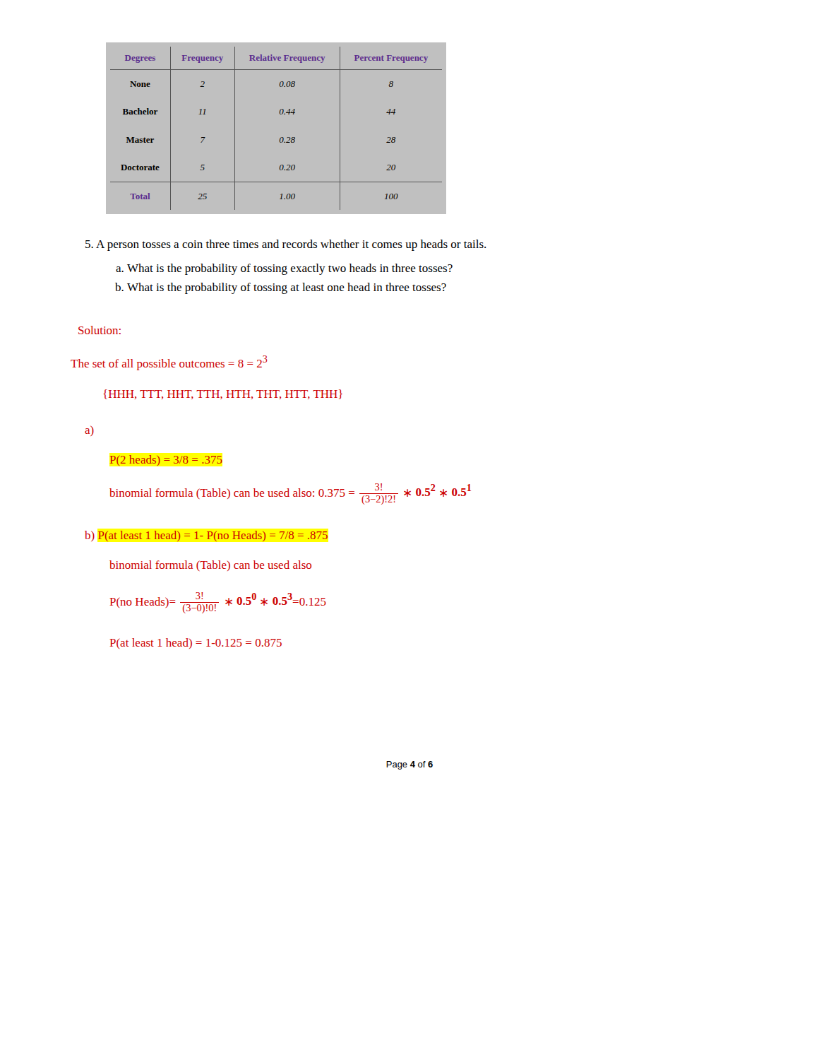| Degrees | Frequency | Relative Frequency | Percent Frequency |
| --- | --- | --- | --- |
| None | 2 | 0.08 | 8 |
| Bachelor | 11 | 0.44 | 44 |
| Master | 7 | 0.28 | 28 |
| Doctorate | 5 | 0.20 | 20 |
| Total | 25 | 1.00 | 100 |
5. A person tosses a coin three times and records whether it comes up heads or tails.
What is the probability of tossing exactly two heads in three tosses?
What is the probability of tossing at least one head in three tosses?
Solution:
The set of all possible outcomes = 8 = 23
{HHH, TTT, HHT, TTH, HTH, THT, HTT, THH}
a)
P(2 heads) = 3/8 = .375
binomial formula (Table) can be used also: 0.375 = 3!(3−2)!2! ∗ 0.52 ∗ 0.51
b) P(at least 1 head) = 1- P(no Heads) = 7/8 = .875
binomial formula (Table) can be used also
P(no Heads)= 3!(3−0)!0! ∗ 0.50 ∗ 0.53=0.125
P(at least 1 head) = 1-0.125 = 0.875
Page 4 of 6